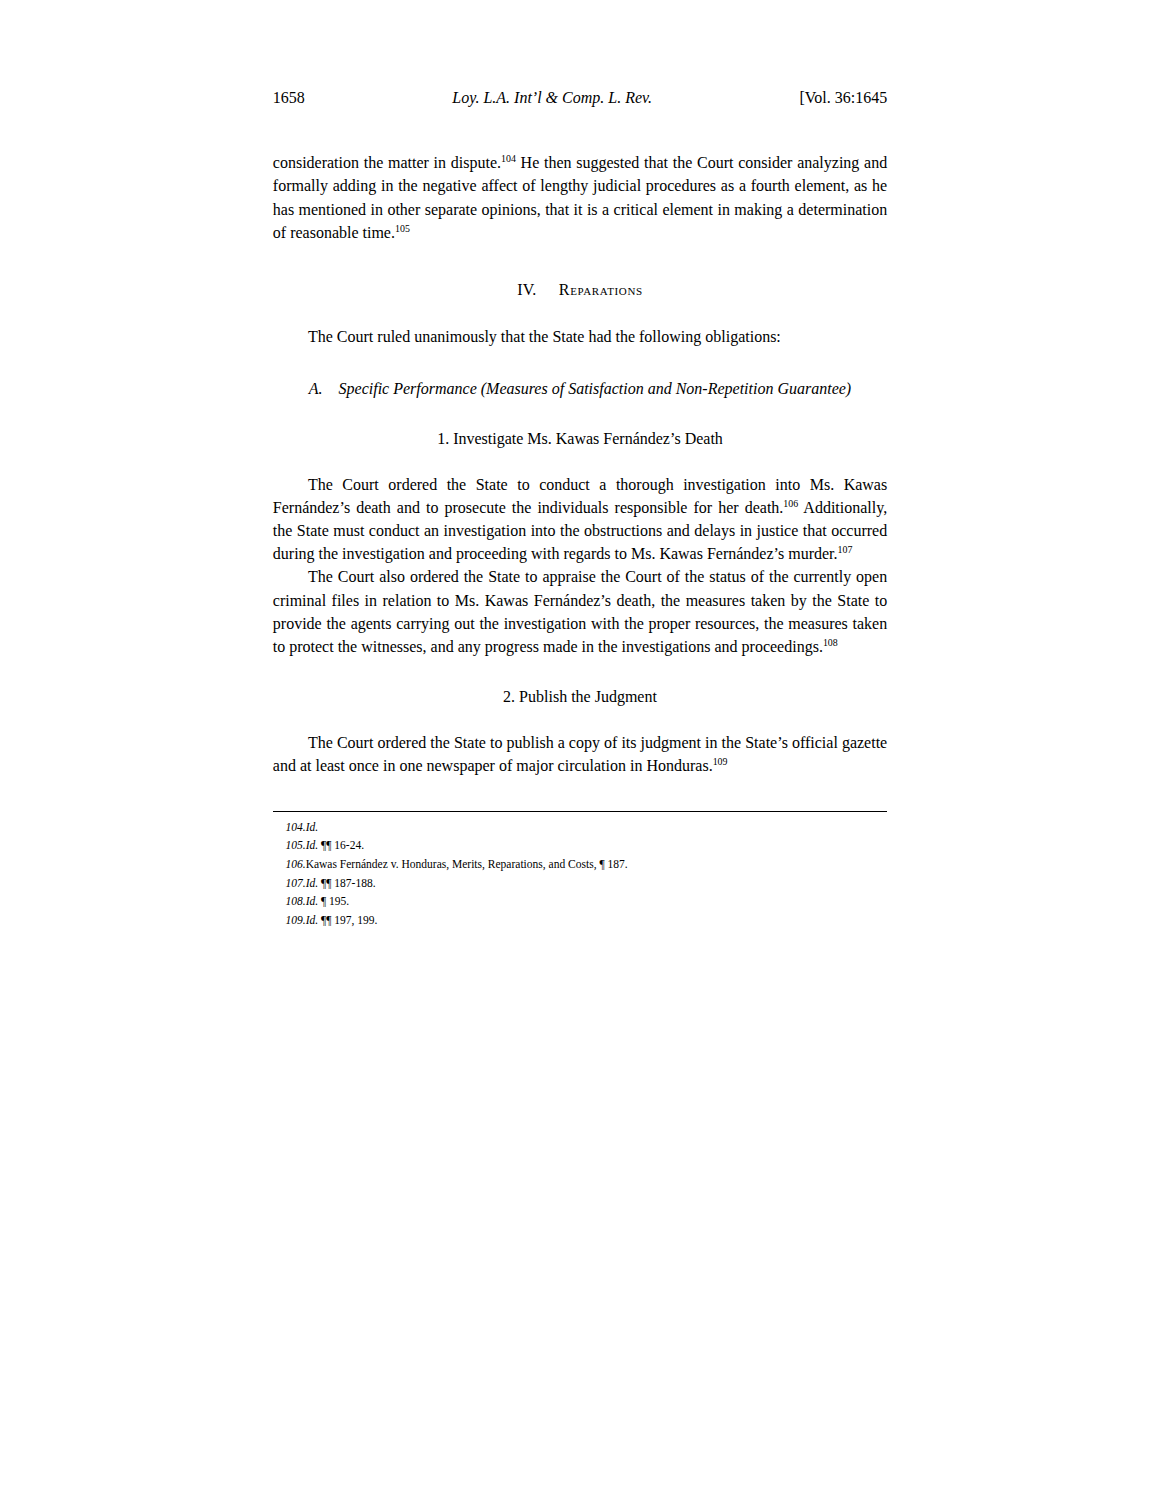1658 Loy. L.A. Int’l & Comp. L. Rev. [Vol. 36:1645
consideration the matter in dispute.104 He then suggested that the Court consider analyzing and formally adding in the negative affect of lengthy judicial procedures as a fourth element, as he has mentioned in other separate opinions, that it is a critical element in making a determination of reasonable time.105
IV. Reparations
The Court ruled unanimously that the State had the following obligations:
A. Specific Performance (Measures of Satisfaction and Non-Repetition Guarantee)
1. Investigate Ms. Kawas Fernández’s Death
The Court ordered the State to conduct a thorough investigation into Ms. Kawas Fernández’s death and to prosecute the individuals responsible for her death.106 Additionally, the State must conduct an investigation into the obstructions and delays in justice that occurred during the investigation and proceeding with regards to Ms. Kawas Fernández’s murder.107
The Court also ordered the State to appraise the Court of the status of the currently open criminal files in relation to Ms. Kawas Fernández’s death, the measures taken by the State to provide the agents carrying out the investigation with the proper resources, the measures taken to protect the witnesses, and any progress made in the investigations and proceedings.108
2. Publish the Judgment
The Court ordered the State to publish a copy of its judgment in the State’s official gazette and at least once in one newspaper of major circulation in Honduras.109
104. Id.
105. Id. ¶¶ 16-24.
106. Kawas Fernández v. Honduras, Merits, Reparations, and Costs, ¶ 187.
107. Id. ¶¶ 187-188.
108. Id. ¶ 195.
109. Id. ¶¶ 197, 199.